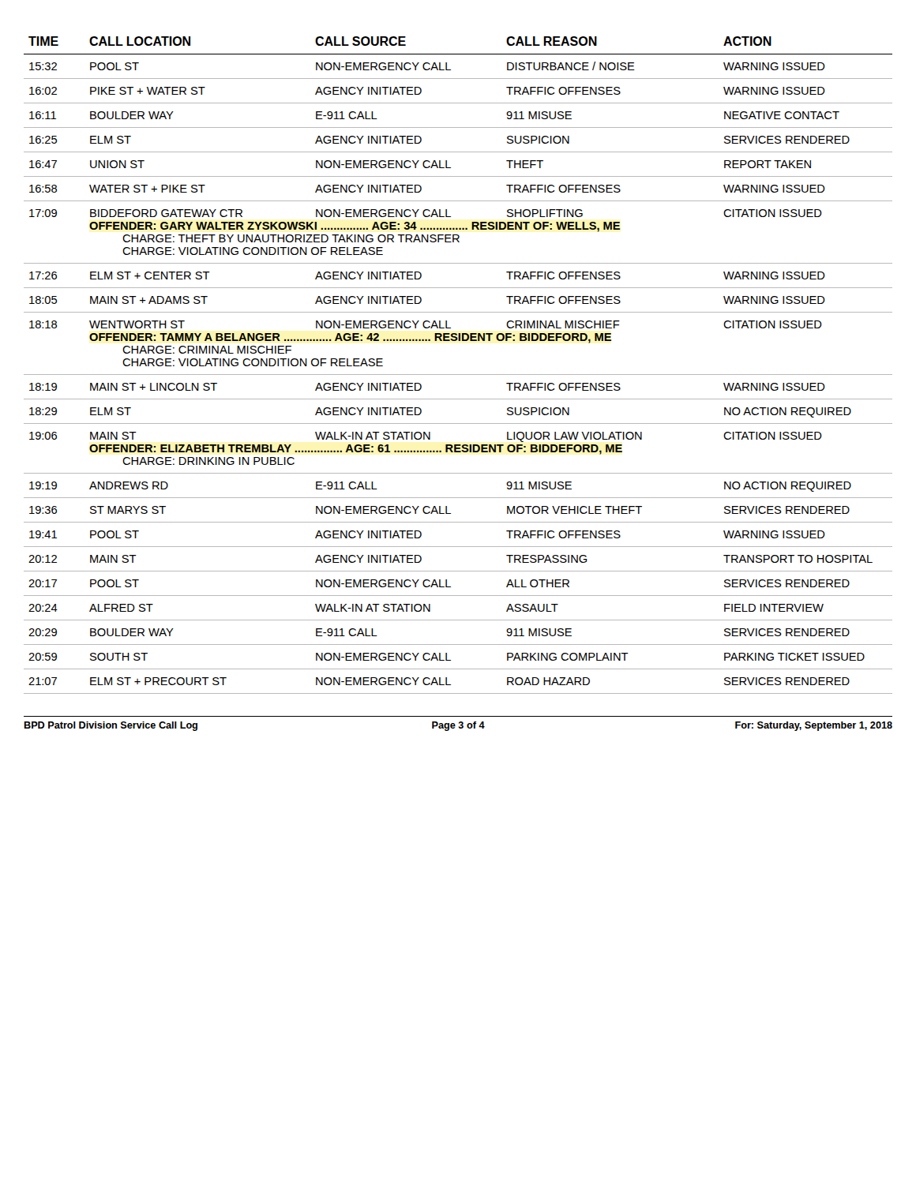| TIME | CALL LOCATION | CALL SOURCE | CALL REASON | ACTION |
| --- | --- | --- | --- | --- |
| 15:32 | POOL ST | NON-EMERGENCY CALL | DISTURBANCE / NOISE | WARNING ISSUED |
| 16:02 | PIKE ST + WATER ST | AGENCY INITIATED | TRAFFIC OFFENSES | WARNING ISSUED |
| 16:11 | BOULDER WAY | E-911 CALL | 911 MISUSE | NEGATIVE CONTACT |
| 16:25 | ELM ST | AGENCY INITIATED | SUSPICION | SERVICES RENDERED |
| 16:47 | UNION ST | NON-EMERGENCY CALL | THEFT | REPORT TAKEN |
| 16:58 | WATER ST + PIKE ST | AGENCY INITIATED | TRAFFIC OFFENSES | WARNING ISSUED |
| 17:09 | BIDDEFORD GATEWAY CTR | NON-EMERGENCY CALL | SHOPLIFTING | CITATION ISSUED |
| | OFFENDER: GARY WALTER ZYSKOWSKI ............... AGE: 34 ............... RESIDENT OF: WELLS, ME |
| | CHARGE: THEFT BY UNAUTHORIZED TAKING OR TRANSFER CHARGE: VIOLATING CONDITION OF RELEASE |
| 17:26 | ELM ST + CENTER ST | AGENCY INITIATED | TRAFFIC OFFENSES | WARNING ISSUED |
| 18:05 | MAIN ST + ADAMS ST | AGENCY INITIATED | TRAFFIC OFFENSES | WARNING ISSUED |
| 18:18 | WENTWORTH ST | NON-EMERGENCY CALL | CRIMINAL MISCHIEF | CITATION ISSUED |
| | OFFENDER: TAMMY A BELANGER ............... AGE: 42 ............... RESIDENT OF: BIDDEFORD, ME |
| | CHARGE: CRIMINAL MISCHIEF CHARGE: VIOLATING CONDITION OF RELEASE |
| 18:19 | MAIN ST + LINCOLN ST | AGENCY INITIATED | TRAFFIC OFFENSES | WARNING ISSUED |
| 18:29 | ELM ST | AGENCY INITIATED | SUSPICION | NO ACTION REQUIRED |
| 19:06 | MAIN ST | WALK-IN AT STATION | LIQUOR LAW VIOLATION | CITATION ISSUED |
| | OFFENDER: ELIZABETH TREMBLAY ............... AGE: 61 ............... RESIDENT OF: BIDDEFORD, ME |
| | CHARGE: DRINKING IN PUBLIC |
| 19:19 | ANDREWS RD | E-911 CALL | 911 MISUSE | NO ACTION REQUIRED |
| 19:36 | ST MARYS ST | NON-EMERGENCY CALL | MOTOR VEHICLE THEFT | SERVICES RENDERED |
| 19:41 | POOL ST | AGENCY INITIATED | TRAFFIC OFFENSES | WARNING ISSUED |
| 20:12 | MAIN ST | AGENCY INITIATED | TRESPASSING | TRANSPORT TO HOSPITAL |
| 20:17 | POOL ST | NON-EMERGENCY CALL | ALL OTHER | SERVICES RENDERED |
| 20:24 | ALFRED ST | WALK-IN AT STATION | ASSAULT | FIELD INTERVIEW |
| 20:29 | BOULDER WAY | E-911 CALL | 911 MISUSE | SERVICES RENDERED |
| 20:59 | SOUTH ST | NON-EMERGENCY CALL | PARKING COMPLAINT | PARKING TICKET ISSUED |
| 21:07 | ELM ST + PRECOURT ST | NON-EMERGENCY CALL | ROAD HAZARD | SERVICES RENDERED |
BPD Patrol Division Service Call Log
Page 3 of 4
For: Saturday, September 1, 2018